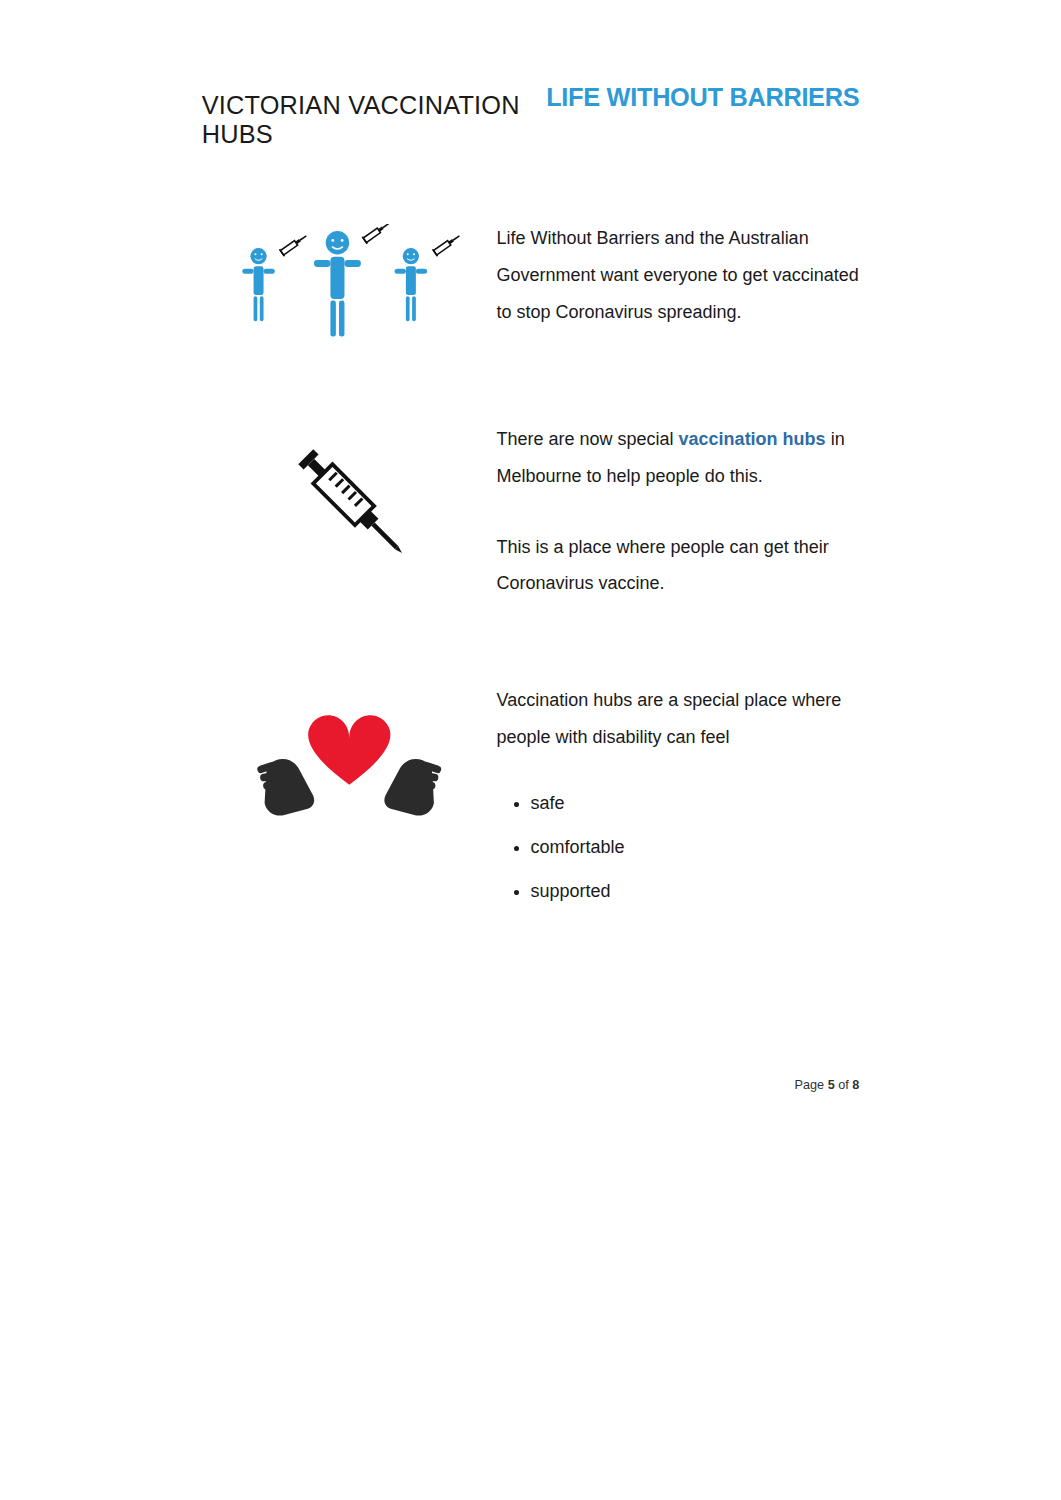VICTORIAN VACCINATION HUBS
Life Without Barriers
Life Without Barriers and the Australian Government want everyone to get vaccinated to stop Coronavirus spreading.
There are now special vaccination hubs in Melbourne to help people do this.
This is a place where people can get their Coronavirus vaccine.
Vaccination hubs are a special place where people with disability can feel
safe
comfortable
supported
Page 5 of 8